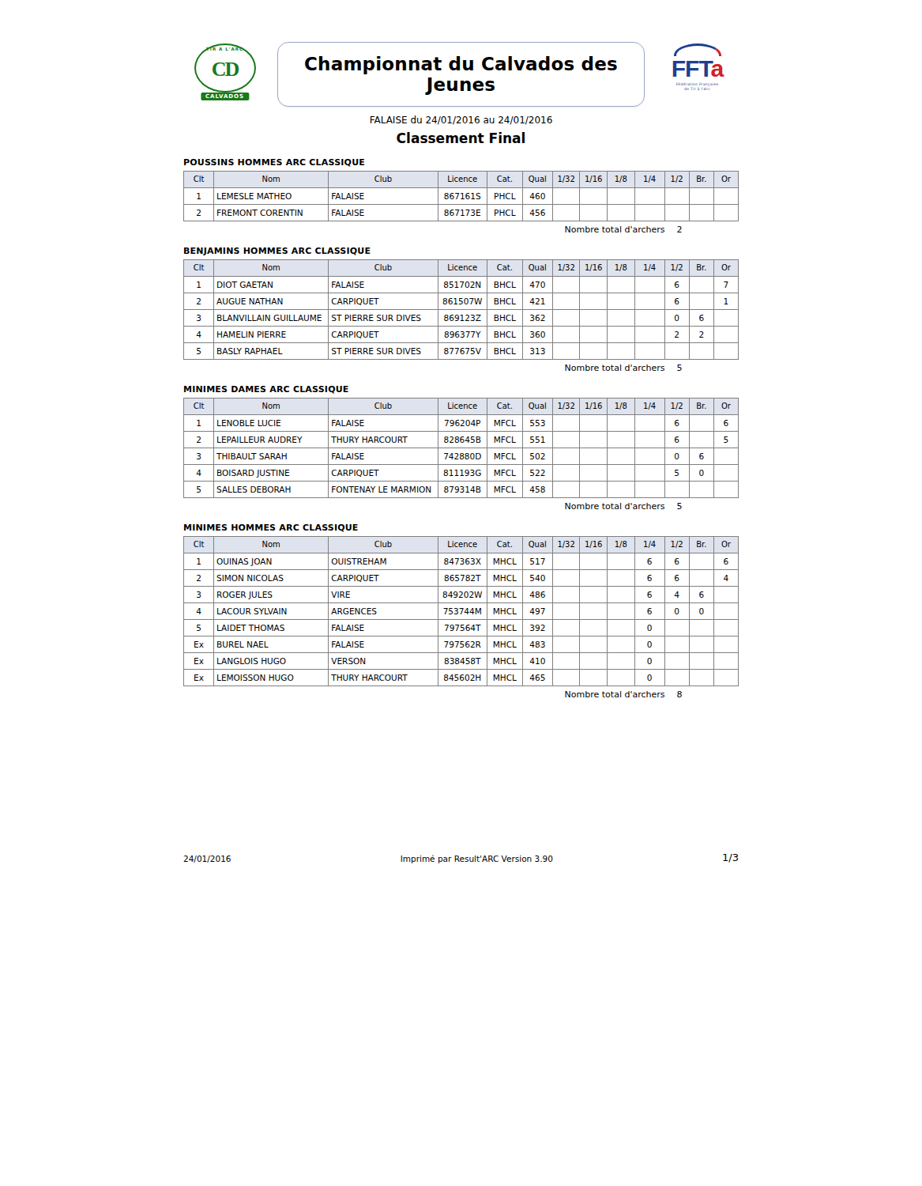TIR A L'ARC
CD
CALVADOS
Championnat du Calvados des Jeunes
FFTa
Fédération Française
de Tir à l'Arc
FALAISE du 24/01/2016 au 24/01/2016
Classement Final
POUSSINS HOMMES ARC CLASSIQUE
| Clt | Nom | Club | Licence | Cat. | Qual | 1/32 | 1/16 | 1/8 | 1/4 | 1/2 | Br. | Or |
| --- | --- | --- | --- | --- | --- | --- | --- | --- | --- | --- | --- | --- |
| 1 | LEMESLE MATHEO | FALAISE | 867161S | PHCL | 460 | | | | | | | |
| 2 | FREMONT CORENTIN | FALAISE | 867173E | PHCL | 456 | | | | | | | |
Nombre total d'archers 2
BENJAMINS HOMMES ARC CLASSIQUE
| Clt | Nom | Club | Licence | Cat. | Qual | 1/32 | 1/16 | 1/8 | 1/4 | 1/2 | Br. | Or |
| --- | --- | --- | --- | --- | --- | --- | --- | --- | --- | --- | --- | --- |
| 1 | DIOT GAETAN | FALAISE | 851702N | BHCL | 470 | | | | | 6 | | 7 |
| 2 | AUGUE NATHAN | CARPIQUET | 861507W | BHCL | 421 | | | | | 6 | | 1 |
| 3 | BLANVILLAIN GUILLAUME | ST PIERRE SUR DIVES | 869123Z | BHCL | 362 | | | | | 0 | 6 | |
| 4 | HAMELIN PIERRE | CARPIQUET | 896377Y | BHCL | 360 | | | | | 2 | 2 | |
| 5 | BASLY RAPHAEL | ST PIERRE SUR DIVES | 877675V | BHCL | 313 | | | | | | | |
Nombre total d'archers 5
MINIMES DAMES ARC CLASSIQUE
| Clt | Nom | Club | Licence | Cat. | Qual | 1/32 | 1/16 | 1/8 | 1/4 | 1/2 | Br. | Or |
| --- | --- | --- | --- | --- | --- | --- | --- | --- | --- | --- | --- | --- |
| 1 | LENOBLE LUCIE | FALAISE | 796204P | MFCL | 553 | | | | | 6 | | 6 |
| 2 | LEPAILLEUR AUDREY | THURY HARCOURT | 828645B | MFCL | 551 | | | | | 6 | | 5 |
| 3 | THIBAULT SARAH | FALAISE | 742880D | MFCL | 502 | | | | | 0 | 6 | |
| 4 | BOISARD JUSTINE | CARPIQUET | 811193G | MFCL | 522 | | | | | 5 | 0 | |
| 5 | SALLES DEBORAH | FONTENAY LE MARMION | 879314B | MFCL | 458 | | | | | | | |
Nombre total d'archers 5
MINIMES HOMMES ARC CLASSIQUE
| Clt | Nom | Club | Licence | Cat. | Qual | 1/32 | 1/16 | 1/8 | 1/4 | 1/2 | Br. | Or |
| --- | --- | --- | --- | --- | --- | --- | --- | --- | --- | --- | --- | --- |
| 1 | OUINAS JOAN | OUISTREHAM | 847363X | MHCL | 517 | | | | 6 | 6 | | 6 |
| 2 | SIMON NICOLAS | CARPIQUET | 865782T | MHCL | 540 | | | | 6 | 6 | | 4 |
| 3 | ROGER JULES | VIRE | 849202W | MHCL | 486 | | | | 6 | 4 | 6 | |
| 4 | LACOUR SYLVAIN | ARGENCES | 753744M | MHCL | 497 | | | | 6 | 0 | 0 | |
| 5 | LAIDET THOMAS | FALAISE | 797564T | MHCL | 392 | | | | 0 | | | |
| Ex | BUREL NAEL | FALAISE | 797562R | MHCL | 483 | | | | 0 | | | |
| Ex | LANGLOIS HUGO | VERSON | 838458T | MHCL | 410 | | | | 0 | | | |
| Ex | LEMOISSON HUGO | THURY HARCOURT | 845602H | MHCL | 465 | | | | 0 | | | |
Nombre total d'archers 8
24/01/2016
Imprimé par Result'ARC Version 3.90
1/3